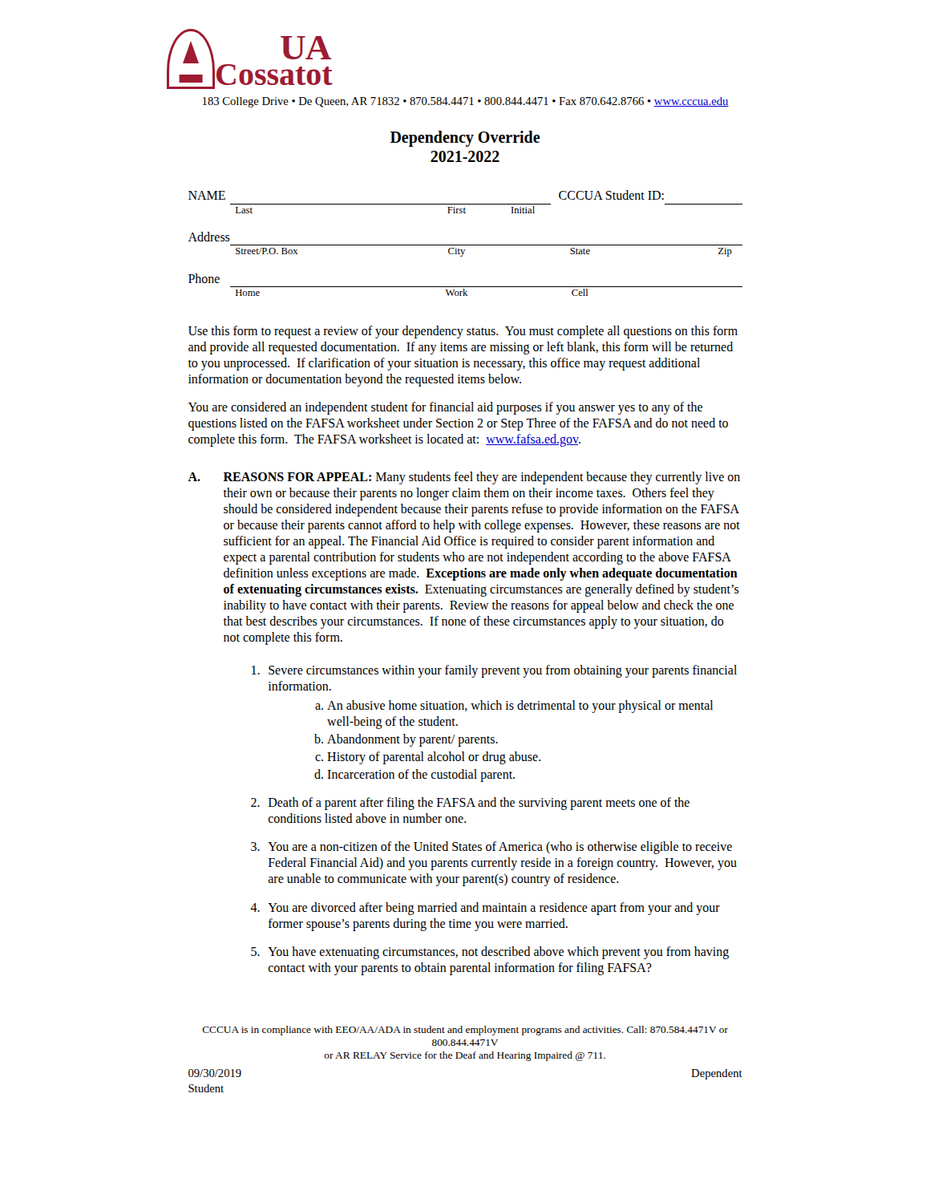UA Cossatot
183 College Drive • De Queen, AR 71832 • 870.584.4471 • 800.844.4471 • Fax 870.642.8766 • www.cccua.edu
Dependency Override 2021-2022
| NAME | | | | CCCUA Student ID: | |
| | Last | First | Initial | | |
| Address | |
| | Street/P.O. Box | City | State | Zip |
| Phone | |
| | Home | Work | Cell | |
Use this form to request a review of your dependency status. You must complete all questions on this form and provide all requested documentation. If any items are missing or left blank, this form will be returned to you unprocessed. If clarification of your situation is necessary, this office may request additional information or documentation beyond the requested items below.
You are considered an independent student for financial aid purposes if you answer yes to any of the questions listed on the FAFSA worksheet under Section 2 or Step Three of the FAFSA and do not need to complete this form. The FAFSA worksheet is located at: www.fafsa.ed.gov.
A.
REASONS FOR APPEAL: Many students feel they are independent because they currently live on their own or because their parents no longer claim them on their income taxes. Others feel they should be considered independent because their parents refuse to provide information on the FAFSA or because their parents cannot afford to help with college expenses. However, these reasons are not sufficient for an appeal. The Financial Aid Office is required to consider parent information and expect a parental contribution for students who are not independent according to the above FAFSA definition unless exceptions are made. Exceptions are made only when adequate documentation of extenuating circumstances exists. Extenuating circumstances are generally defined by student’s inability to have contact with their parents. Review the reasons for appeal below and check the one that best describes your circumstances. If none of these circumstances apply to your situation, do not complete this form.
Severe circumstances within your family prevent you from obtaining your parents financial information.
An abusive home situation, which is detrimental to your physical or mental well-being of the student.
Abandonment by parent/ parents.
History of parental alcohol or drug abuse.
Incarceration of the custodial parent.
Death of a parent after filing the FAFSA and the surviving parent meets one of the conditions listed above in number one.
You are a non-citizen of the United States of America (who is otherwise eligible to receive Federal Financial Aid) and you parents currently reside in a foreign country. However, you are unable to communicate with your parent(s) country of residence.
You are divorced after being married and maintain a residence apart from your and your former spouse’s parents during the time you were married.
You have extenuating circumstances, not described above which prevent you from having contact with your parents to obtain parental information for filing FAFSA?
CCCUA is in compliance with EEO/AA/ADA in student and employment programs and activities. Call: 870.584.4471V or 800.844.4471V
or AR RELAY Service for the Deaf and Hearing Impaired @ 711.
09/30/2019
Student
Dependent